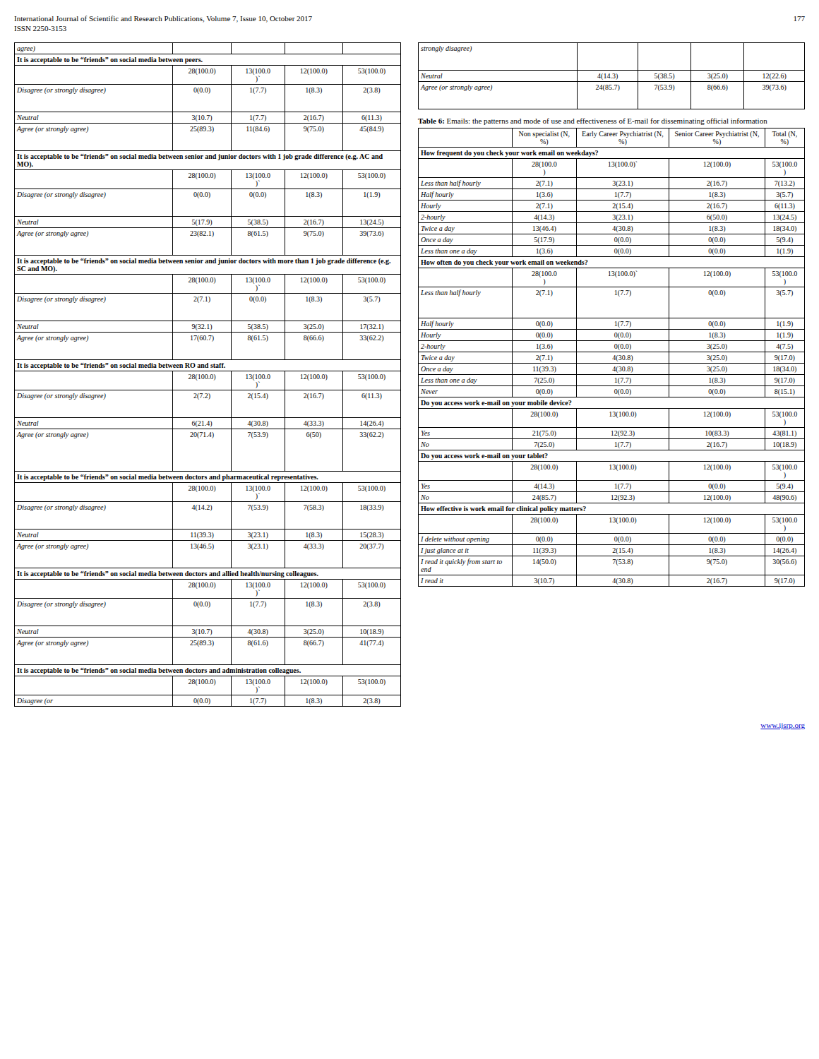International Journal of Scientific and Research Publications, Volume 7, Issue 10, October 2017 177
ISSN 2250-3153
| agree) | | | | |
| It is acceptable to be “friends” on social media between peers. |
| | 28(100.0) | 13(100.0 )` | 12(100.0) | 53(100.0) |
| Disagree (or strongly disagree) | 0(0.0) | 1(7.7) | 1(8.3) | 2(3.8) |
| Neutral | 3(10.7) | 1(7.7) | 2(16.7) | 6(11.3) |
| Agree (or strongly agree) | 25(89.3) | 11(84.6) | 9(75.0) | 45(84.9) |
| It is acceptable to be “friends” on social media between senior and junior doctors with 1 job grade difference (e.g. AC and MO). |
| | 28(100.0) | 13(100.0 )` | 12(100.0) | 53(100.0) |
| Disagree (or strongly disagree) | 0(0.0) | 0(0.0) | 1(8.3) | 1(1.9) |
| Neutral | 5(17.9) | 5(38.5) | 2(16.7) | 13(24.5) |
| Agree (or strongly agree) | 23(82.1) | 8(61.5) | 9(75.0) | 39(73.6) |
| It is acceptable to be “friends” on social media between senior and junior doctors with more than 1 job grade difference (e.g. SC and MO). |
| | 28(100.0) | 13(100.0 )` | 12(100.0) | 53(100.0) |
| Disagree (or strongly disagree) | 2(7.1) | 0(0.0) | 1(8.3) | 3(5.7) |
| Neutral | 9(32.1) | 5(38.5) | 3(25.0) | 17(32.1) |
| Agree (or strongly agree) | 17(60.7) | 8(61.5) | 8(66.6) | 33(62.2) |
| It is acceptable to be “friends” on social media between RO and staff. |
| | 28(100.0) | 13(100.0 )` | 12(100.0) | 53(100.0) |
| Disagree (or strongly disagree) | 2(7.2) | 2(15.4) | 2(16.7) | 6(11.3) |
| Neutral | 6(21.4) | 4(30.8) | 4(33.3) | 14(26.4) |
| Agree (or strongly agree) | 20(71.4) | 7(53.9) | 6(50) | 33(62.2) |
| It is acceptable to be “friends” on social media between doctors and pharmaceutical representatives. |
| | 28(100.0) | 13(100.0 )` | 12(100.0) | 53(100.0) |
| Disagree (or strongly disagree) | 4(14.2) | 7(53.9) | 7(58.3) | 18(33.9) |
| Neutral | 11(39.3) | 3(23.1) | 1(8.3) | 15(28.3) |
| Agree (or strongly agree) | 13(46.5) | 3(23.1) | 4(33.3) | 20(37.7) |
| It is acceptable to be “friends” on social media between doctors and allied health/nursing colleagues. |
| | 28(100.0) | 13(100.0 )` | 12(100.0) | 53(100.0) |
| Disagree (or strongly disagree) | 0(0.0) | 1(7.7) | 1(8.3) | 2(3.8) |
| Neutral | 3(10.7) | 4(30.8) | 3(25.0) | 10(18.9) |
| Agree (or strongly agree) | 25(89.3) | 8(61.6) | 8(66.7) | 41(77.4) |
| It is acceptable to be “friends” on social media between doctors and administration colleagues. |
| | 28(100.0) | 13(100.0 )` | 12(100.0) | 53(100.0) |
| Disagree (or | 0(0.0) | 1(7.7) | 1(8.3) | 2(3.8) |
| strongly disagree) | | | | |
| Neutral | 4(14.3) | 5(38.5) | 3(25.0) | 12(22.6) |
| Agree (or strongly agree) | 24(85.7) | 7(53.9) | 8(66.6) | 39(73.6) |
Table 6: Emails: the patterns and mode of use and effectiveness of E-mail for disseminating official information
| | Non specialist (N, %) | Early Career Psychiatrist (N, %) | Senior Career Psychiatrist (N, %) | Total (N, %) |
| How frequent do you check your work email on weekdays? |
| | 28(100.0 ) | 13(100.0)` | 12(100.0) | 53(100.0 ) |
| Less than half hourly | 2(7.1) | 3(23.1) | 2(16.7) | 7(13.2) |
| Half hourly | 1(3.6) | 1(7.7) | 1(8.3) | 3(5.7) |
| Hourly | 2(7.1) | 2(15.4) | 2(16.7) | 6(11.3) |
| 2-hourly | 4(14.3) | 3(23.1) | 6(50.0) | 13(24.5) |
| Twice a day | 13(46.4) | 4(30.8) | 1(8.3) | 18(34.0) |
| Once a day | 5(17.9) | 0(0.0) | 0(0.0) | 5(9.4) |
| Less than one a day | 1(3.6) | 0(0.0) | 0(0.0) | 1(1.9) |
| How often do you check your work email on weekends? |
| | 28(100.0 ) | 13(100.0)` | 12(100.0) | 53(100.0 ) |
| Less than half hourly | 2(7.1) | 1(7.7) | 0(0.0) | 3(5.7) |
| Half hourly | 0(0.0) | 1(7.7) | 0(0.0) | 1(1.9) |
| Hourly | 0(0.0) | 0(0.0) | 1(8.3) | 1(1.9) |
| 2-hourly | 1(3.6) | 0(0.0) | 3(25.0) | 4(7.5) |
| Twice a day | 2(7.1) | 4(30.8) | 3(25.0) | 9(17.0) |
| Once a day | 11(39.3) | 4(30.8) | 3(25.0) | 18(34.0) |
| Less than one a day | 7(25.0) | 1(7.7) | 1(8.3) | 9(17.0) |
| Never | 0(0.0) | 0(0.0) | 0(0.0) | 8(15.1) |
| Do you access work e-mail on your mobile device? |
| | 28(100.0) | 13(100.0) | 12(100.0) | 53(100.0 ) |
| Yes | 21(75.0) | 12(92.3) | 10(83.3) | 43(81.1) |
| No | 7(25.0) | 1(7.7) | 2(16.7) | 10(18.9) |
| Do you access work e-mail on your tablet? |
| | 28(100.0) | 13(100.0) | 12(100.0) | 53(100.0 ) |
| Yes | 4(14.3) | 1(7.7) | 0(0.0) | 5(9.4) |
| No | 24(85.7) | 12(92.3) | 12(100.0) | 48(90.6) |
| How effective is work email for clinical policy matters? |
| | 28(100.0) | 13(100.0) | 12(100.0) | 53(100.0 ) |
| I delete without opening | 0(0.0) | 0(0.0) | 0(0.0) | 0(0.0) |
| I just glance at it | 11(39.3) | 2(15.4) | 1(8.3) | 14(26.4) |
| I read it quickly from start to end | 14(50.0) | 7(53.8) | 9(75.0) | 30(56.6) |
| I read it | 3(10.7) | 4(30.8) | 2(16.7) | 9(17.0) |
www.ijsrp.org